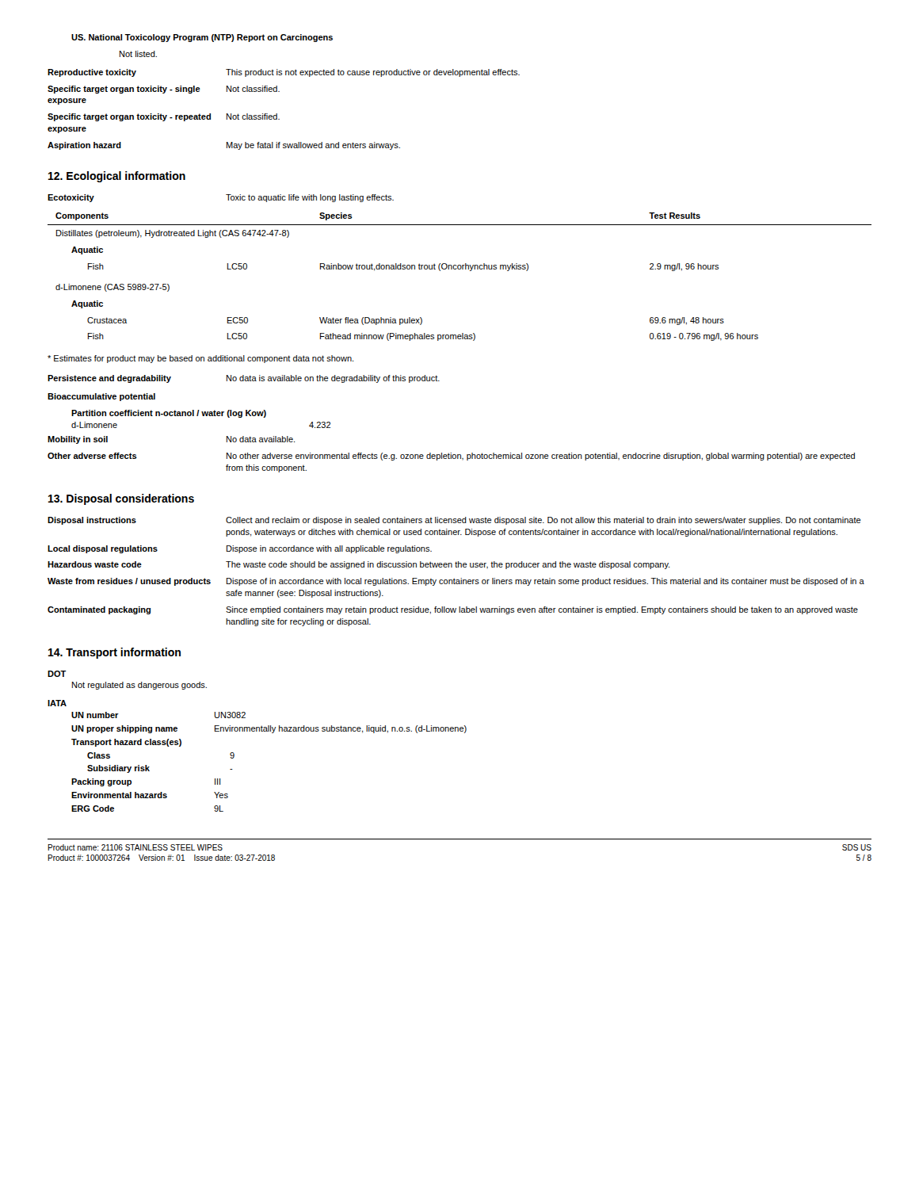US. National Toxicology Program (NTP) Report on Carcinogens
Not listed.
Reproductive toxicity
This product is not expected to cause reproductive or developmental effects.
Specific target organ toxicity - single exposure
Not classified.
Specific target organ toxicity - repeated exposure
Not classified.
Aspiration hazard
May be fatal if swallowed and enters airways.
12. Ecological information
Ecotoxicity
Toxic to aquatic life with long lasting effects.
| Components | | Species | Test Results |
| --- | --- | --- | --- |
| Distillates (petroleum), Hydrotreated Light (CAS 64742-47-8) |
| Aquatic |
| Fish | LC50 | Rainbow trout,donaldson trout (Oncorhynchus mykiss) | 2.9 mg/l, 96 hours |
| d-Limonene (CAS 5989-27-5) |
| Aquatic |
| Crustacea | EC50 | Water flea (Daphnia pulex) | 69.6 mg/l, 48 hours |
| Fish | LC50 | Fathead minnow (Pimephales promelas) | 0.619 - 0.796 mg/l, 96 hours |
* Estimates for product may be based on additional component data not shown.
Persistence and degradability
No data is available on the degradability of this product.
Bioaccumulative potential
Partition coefficient n-octanol / water (log Kow)
d-Limonene
4.232
Mobility in soil
No data available.
Other adverse effects
No other adverse environmental effects (e.g. ozone depletion, photochemical ozone creation potential, endocrine disruption, global warming potential) are expected from this component.
13. Disposal considerations
Disposal instructions
Collect and reclaim or dispose in sealed containers at licensed waste disposal site. Do not allow this material to drain into sewers/water supplies. Do not contaminate ponds, waterways or ditches with chemical or used container. Dispose of contents/container in accordance with local/regional/national/international regulations.
Local disposal regulations
Dispose in accordance with all applicable regulations.
Hazardous waste code
The waste code should be assigned in discussion between the user, the producer and the waste disposal company.
Waste from residues / unused products
Dispose of in accordance with local regulations. Empty containers or liners may retain some product residues. This material and its container must be disposed of in a safe manner (see: Disposal instructions).
Contaminated packaging
Since emptied containers may retain product residue, follow label warnings even after container is emptied. Empty containers should be taken to an approved waste handling site for recycling or disposal.
14. Transport information
DOT
Not regulated as dangerous goods.
IATA
UN number
UN3082
UN proper shipping name
Environmentally hazardous substance, liquid, n.o.s. (d-Limonene)
Transport hazard class(es)
Class
9
Subsidiary risk
-
Packing group
III
Environmental hazards
Yes
ERG Code
9L
Product name: 21106 STAINLESS STEEL WIPES
Product #: 1000037264 Version #: 01 Issue date: 03-27-2018
SDS US
5 / 8